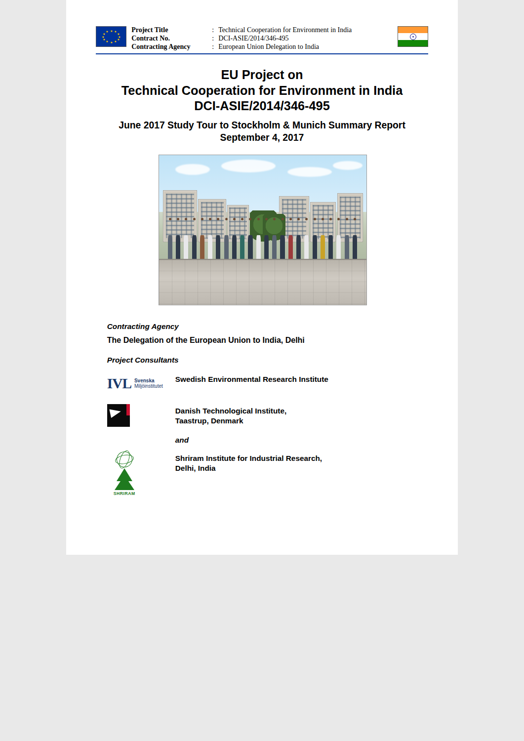★ ★ ★ ★ ★ ★ ★ ★ ★ ★ ★ ★
| Project Title | : | Technical Cooperation for Environment in India |
| Contract No. | : | DCI-ASIE/2014/346-495 |
| Contracting Agency | : | European Union Delegation to India |
EU Project on
Technical Cooperation for Environment in India
DCI-ASIE/2014/346-495
June 2017 Study Tour to Stockholm & Munich Summary Report
September 4, 2017
Contracting Agency
The Delegation of the European Union to India, Delhi
Project Consultants
IVL Svenska Miljöinstitutet
Swedish Environmental Research Institute
Danish Technological Institute,
Taastrup, Denmark
and
SHRIRAM
Shriram Institute for Industrial Research,
Delhi, India